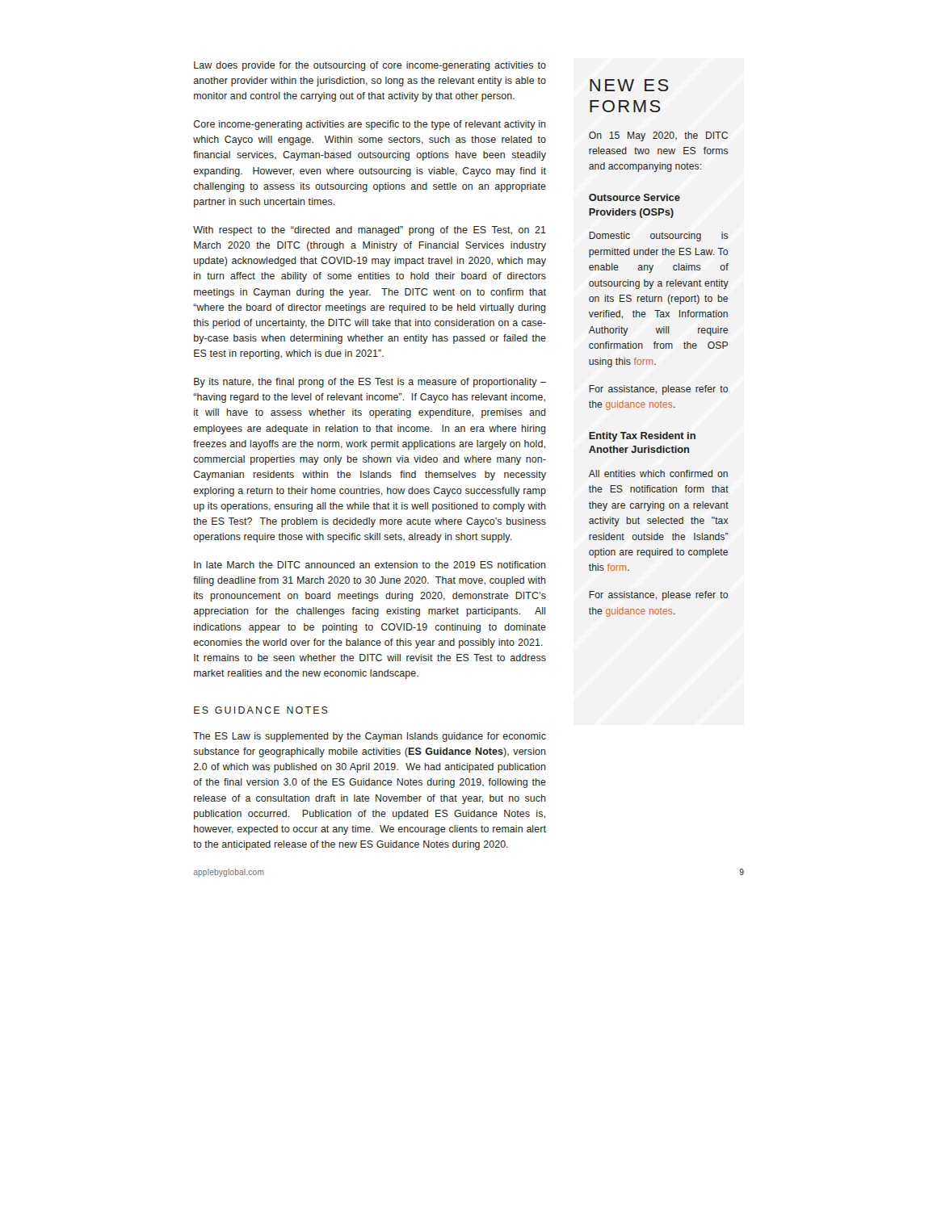Law does provide for the outsourcing of core income-generating activities to another provider within the jurisdiction, so long as the relevant entity is able to monitor and control the carrying out of that activity by that other person.
Core income-generating activities are specific to the type of relevant activity in which Cayco will engage. Within some sectors, such as those related to financial services, Cayman-based outsourcing options have been steadily expanding. However, even where outsourcing is viable, Cayco may find it challenging to assess its outsourcing options and settle on an appropriate partner in such uncertain times.
With respect to the “directed and managed” prong of the ES Test, on 21 March 2020 the DITC (through a Ministry of Financial Services industry update) acknowledged that COVID-19 may impact travel in 2020, which may in turn affect the ability of some entities to hold their board of directors meetings in Cayman during the year. The DITC went on to confirm that “where the board of director meetings are required to be held virtually during this period of uncertainty, the DITC will take that into consideration on a case-by-case basis when determining whether an entity has passed or failed the ES test in reporting, which is due in 2021”.
By its nature, the final prong of the ES Test is a measure of proportionality – “having regard to the level of relevant income”. If Cayco has relevant income, it will have to assess whether its operating expenditure, premises and employees are adequate in relation to that income. In an era where hiring freezes and layoffs are the norm, work permit applications are largely on hold, commercial properties may only be shown via video and where many non-Caymanian residents within the Islands find themselves by necessity exploring a return to their home countries, how does Cayco successfully ramp up its operations, ensuring all the while that it is well positioned to comply with the ES Test? The problem is decidedly more acute where Cayco’s business operations require those with specific skill sets, already in short supply.
In late March the DITC announced an extension to the 2019 ES notification filing deadline from 31 March 2020 to 30 June 2020. That move, coupled with its pronouncement on board meetings during 2020, demonstrate DITC’s appreciation for the challenges facing existing market participants. All indications appear to be pointing to COVID-19 continuing to dominate economies the world over for the balance of this year and possibly into 2021. It remains to be seen whether the DITC will revisit the ES Test to address market realities and the new economic landscape.
ES GUIDANCE NOTES
The ES Law is supplemented by the Cayman Islands guidance for economic substance for geographically mobile activities (ES Guidance Notes), version 2.0 of which was published on 30 April 2019. We had anticipated publication of the final version 3.0 of the ES Guidance Notes during 2019, following the release of a consultation draft in late November of that year, but no such publication occurred. Publication of the updated ES Guidance Notes is, however, expected to occur at any time. We encourage clients to remain alert to the anticipated release of the new ES Guidance Notes during 2020.
NEW ES FORMS
On 15 May 2020, the DITC released two new ES forms and accompanying notes:
Outsource Service Providers (OSPs)
Domestic outsourcing is permitted under the ES Law. To enable any claims of outsourcing by a relevant entity on its ES return (report) to be verified, the Tax Information Authority will require confirmation from the OSP using this form.
For assistance, please refer to the guidance notes.
Entity Tax Resident in Another Jurisdiction
All entities which confirmed on the ES notification form that they are carrying on a relevant activity but selected the "tax resident outside the Islands” option are required to complete this form.
For assistance, please refer to the guidance notes.
applebyglobal.com
9